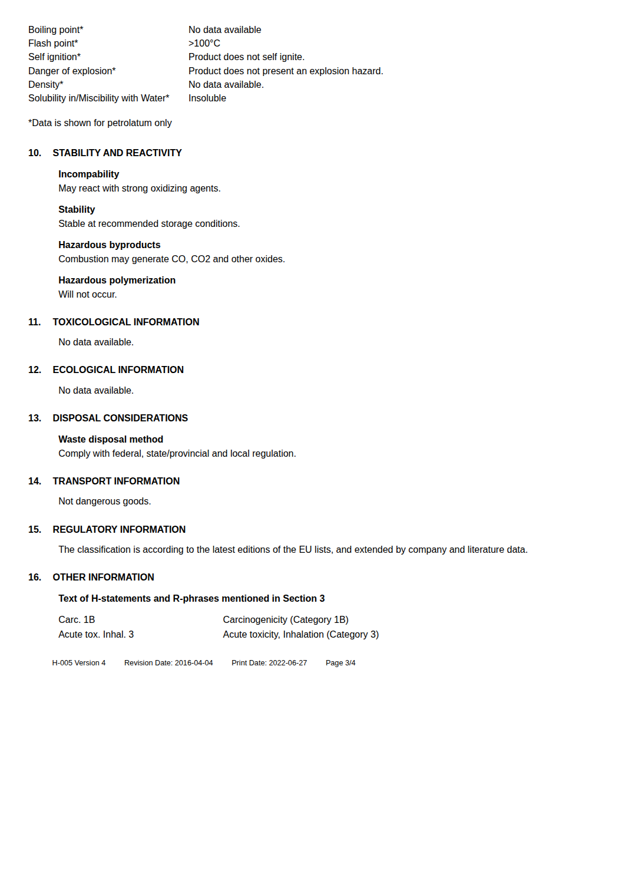| Boiling point* | No data available |
| Flash point* | >100°C |
| Self ignition* | Product does not self ignite. |
| Danger of explosion* | Product does not present an explosion hazard. |
| Density* | No data available. |
| Solubility in/Miscibility with Water* | Insoluble |
*Data is shown for petrolatum only
10. Stability and Reactivity
Incompability
May react with strong oxidizing agents.
Stability
Stable at recommended storage conditions.
Hazardous byproducts
Combustion may generate CO, CO2 and other oxides.
Hazardous polymerization
Will not occur.
11. Toxicological Information
No data available.
12. Ecological Information
No data available.
13. Disposal Considerations
Waste disposal method
Comply with federal, state/provincial and local regulation.
14. Transport Information
Not dangerous goods.
15. Regulatory Information
The classification is according to the latest editions of the EU lists, and extended by company and literature data.
16. Other Information
Text of H-statements and R-phrases mentioned in Section 3
| Carc. 1B | Carcinogenicity (Category 1B) |
| Acute tox. Inhal. 3 | Acute toxicity, Inhalation (Category 3) |
H-005 Version 4 Revision Date: 2016-04-04 Print Date: 2022-06-27 Page 3/4